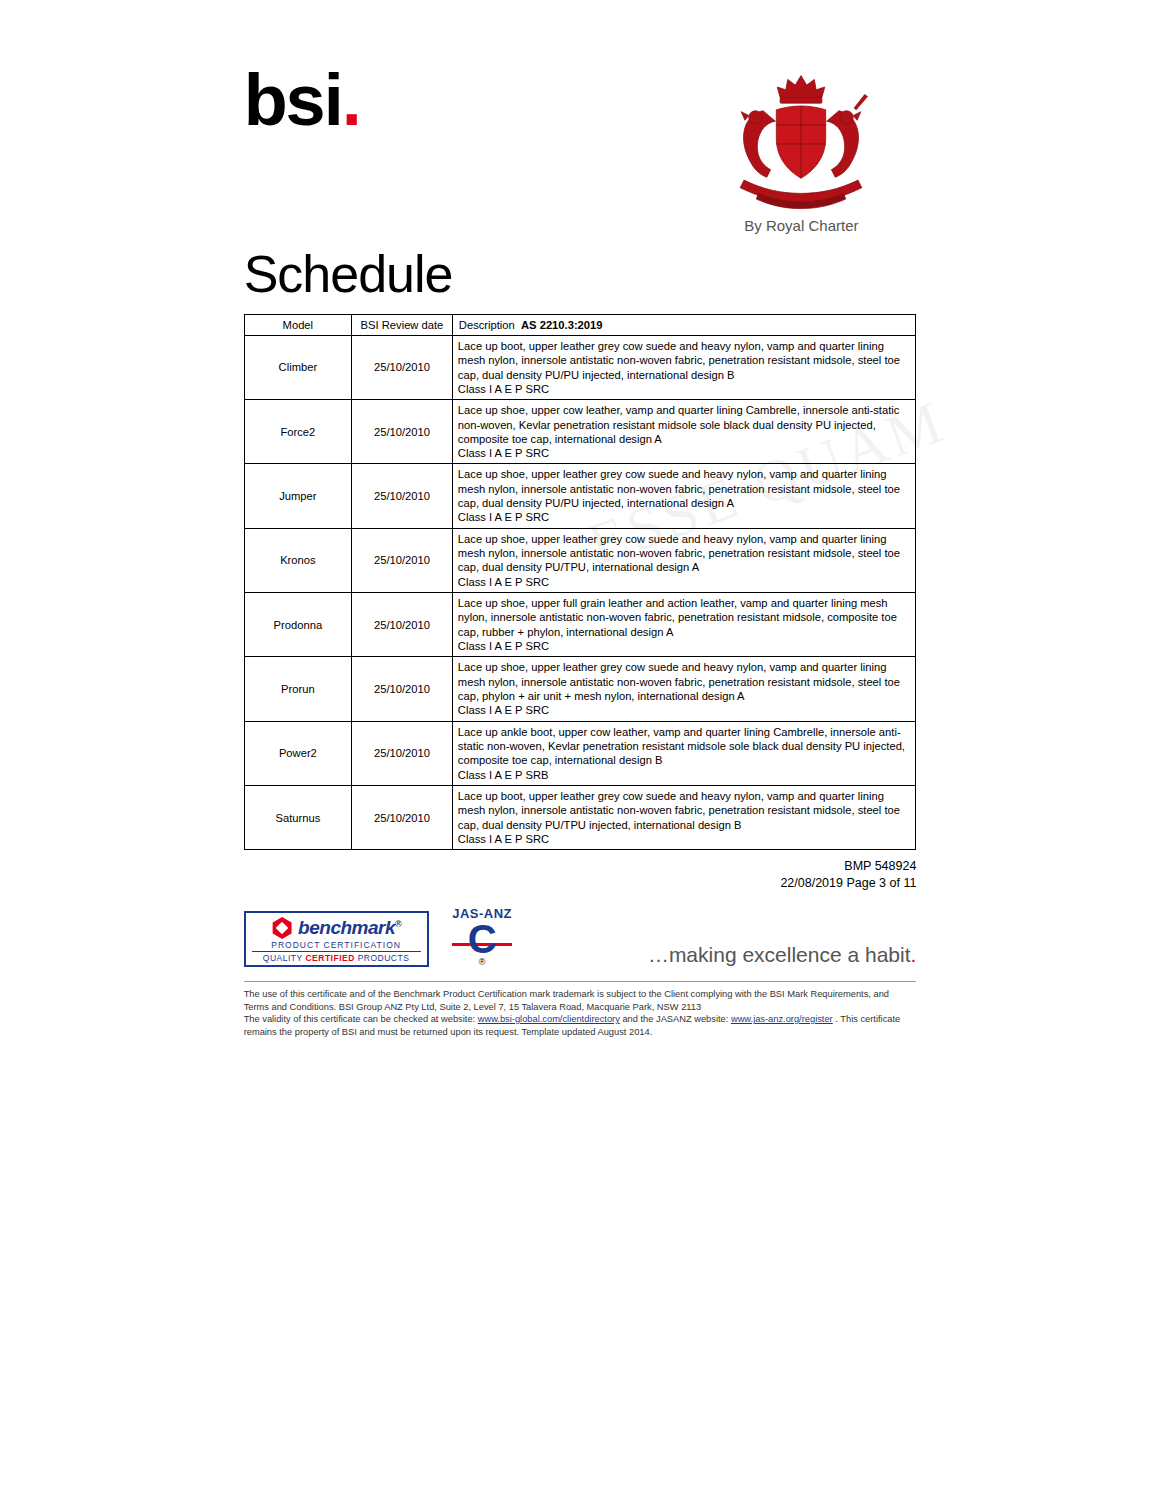bsi.
By Royal Charter
Schedule
| Model | BSI Review date | Description AS 2210.3:2019 |
| --- | --- | --- |
| Climber | 25/10/2010 | Lace up boot, upper leather grey cow suede and heavy nylon, vamp and quarter lining mesh nylon, innersole antistatic non-woven fabric, penetration resistant midsole, steel toe cap, dual density PU/PU injected, international design B Class I A E P SRC |
| Force2 | 25/10/2010 | Lace up shoe, upper cow leather, vamp and quarter lining Cambrelle, innersole anti-static non-woven, Kevlar penetration resistant midsole sole black dual density PU injected, composite toe cap, international design A Class I A E P SRC |
| Jumper | 25/10/2010 | Lace up shoe, upper leather grey cow suede and heavy nylon, vamp and quarter lining mesh nylon, innersole antistatic non-woven fabric, penetration resistant midsole, steel toe cap, dual density PU/PU injected, international design A Class I A E P SRC |
| Kronos | 25/10/2010 | Lace up shoe, upper leather grey cow suede and heavy nylon, vamp and quarter lining mesh nylon, innersole antistatic non-woven fabric, penetration resistant midsole, steel toe cap, dual density PU/TPU, international design A Class I A E P SRC |
| Prodonna | 25/10/2010 | Lace up shoe, upper full grain leather and action leather, vamp and quarter lining mesh nylon, innersole antistatic non-woven fabric, penetration resistant midsole, composite toe cap, rubber + phylon, international design A Class I A E P SRC |
| Prorun | 25/10/2010 | Lace up shoe, upper leather grey cow suede and heavy nylon, vamp and quarter lining mesh nylon, innersole antistatic non-woven fabric, penetration resistant midsole, steel toe cap, phylon + air unit + mesh nylon, international design A Class I A E P SRC |
| Power2 | 25/10/2010 | Lace up ankle boot, upper cow leather, vamp and quarter lining Cambrelle, innersole anti-static non-woven, Kevlar penetration resistant midsole sole black dual density PU injected, composite toe cap, international design B Class I A E P SRB |
| Saturnus | 25/10/2010 | Lace up boot, upper leather grey cow suede and heavy nylon, vamp and quarter lining mesh nylon, innersole antistatic non-woven fabric, penetration resistant midsole, steel toe cap, dual density PU/TPU injected, international design B Class I A E P SRC |
BMP 548924
22/08/2019 Page 3 of 11
benchmark®
PRODUCT CERTIFICATION
QUALITY CERTIFIED PRODUCTS
JAS-ANZ
C
®
…making excellence a habit.
The use of this certificate and of the Benchmark Product Certification mark trademark is subject to the Client complying with the BSI Mark Requirements, and Terms and Conditions. BSI Group ANZ Pty Ltd, Suite 2, Level 7, 15 Talavera Road, Macquarie Park, NSW 2113
The validity of this certificate can be checked at website: www.bsi-global.com/clientdirectory and the JASANZ website: www.jas-anz.org/register . This certificate remains the property of BSI and must be returned upon its request. Template updated August 2014.
ESSE QUAM